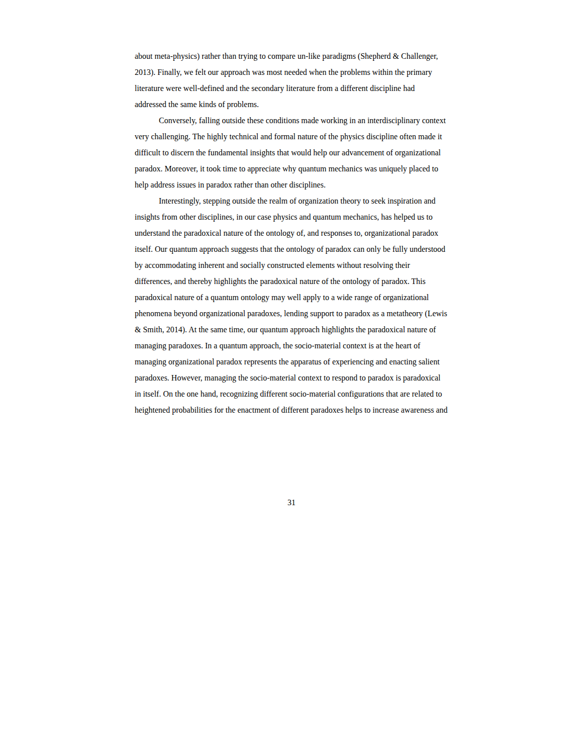about meta-physics) rather than trying to compare un-like paradigms (Shepherd & Challenger, 2013). Finally, we felt our approach was most needed when the problems within the primary literature were well-defined and the secondary literature from a different discipline had addressed the same kinds of problems.
Conversely, falling outside these conditions made working in an interdisciplinary context very challenging. The highly technical and formal nature of the physics discipline often made it difficult to discern the fundamental insights that would help our advancement of organizational paradox. Moreover, it took time to appreciate why quantum mechanics was uniquely placed to help address issues in paradox rather than other disciplines.
Interestingly, stepping outside the realm of organization theory to seek inspiration and insights from other disciplines, in our case physics and quantum mechanics, has helped us to understand the paradoxical nature of the ontology of, and responses to, organizational paradox itself. Our quantum approach suggests that the ontology of paradox can only be fully understood by accommodating inherent and socially constructed elements without resolving their differences, and thereby highlights the paradoxical nature of the ontology of paradox. This paradoxical nature of a quantum ontology may well apply to a wide range of organizational phenomena beyond organizational paradoxes, lending support to paradox as a metatheory (Lewis & Smith, 2014). At the same time, our quantum approach highlights the paradoxical nature of managing paradoxes. In a quantum approach, the socio-material context is at the heart of managing organizational paradox represents the apparatus of experiencing and enacting salient paradoxes. However, managing the socio-material context to respond to paradox is paradoxical in itself. On the one hand, recognizing different socio-material configurations that are related to heightened probabilities for the enactment of different paradoxes helps to increase awareness and
31